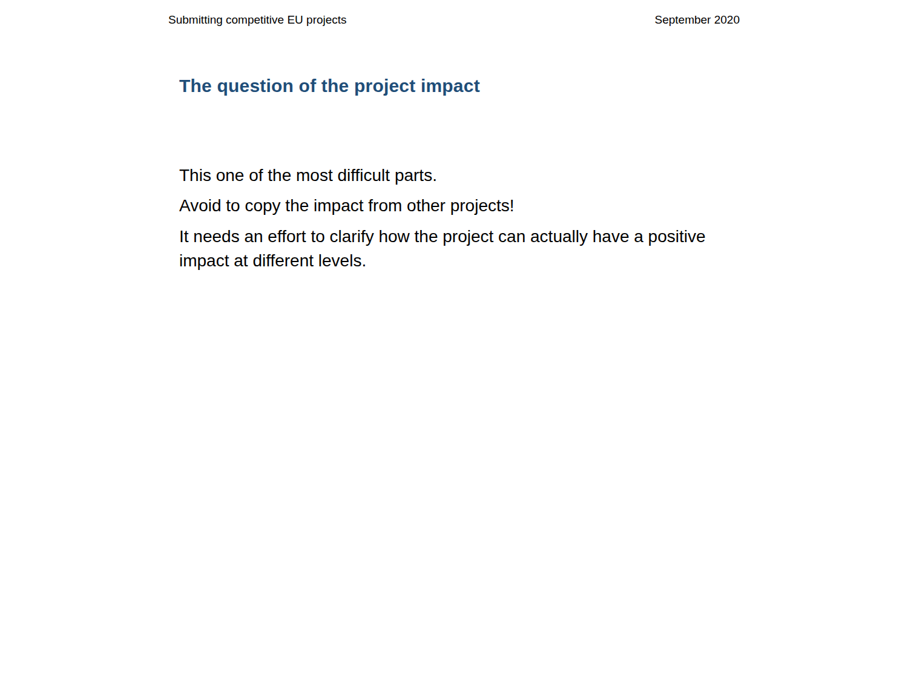Submitting competitive EU projects September 2020
The question of the project impact
This one of the most difficult parts.
Avoid to copy the impact from other projects!
It needs an effort to clarify how the project can actually have a positive impact at different levels.